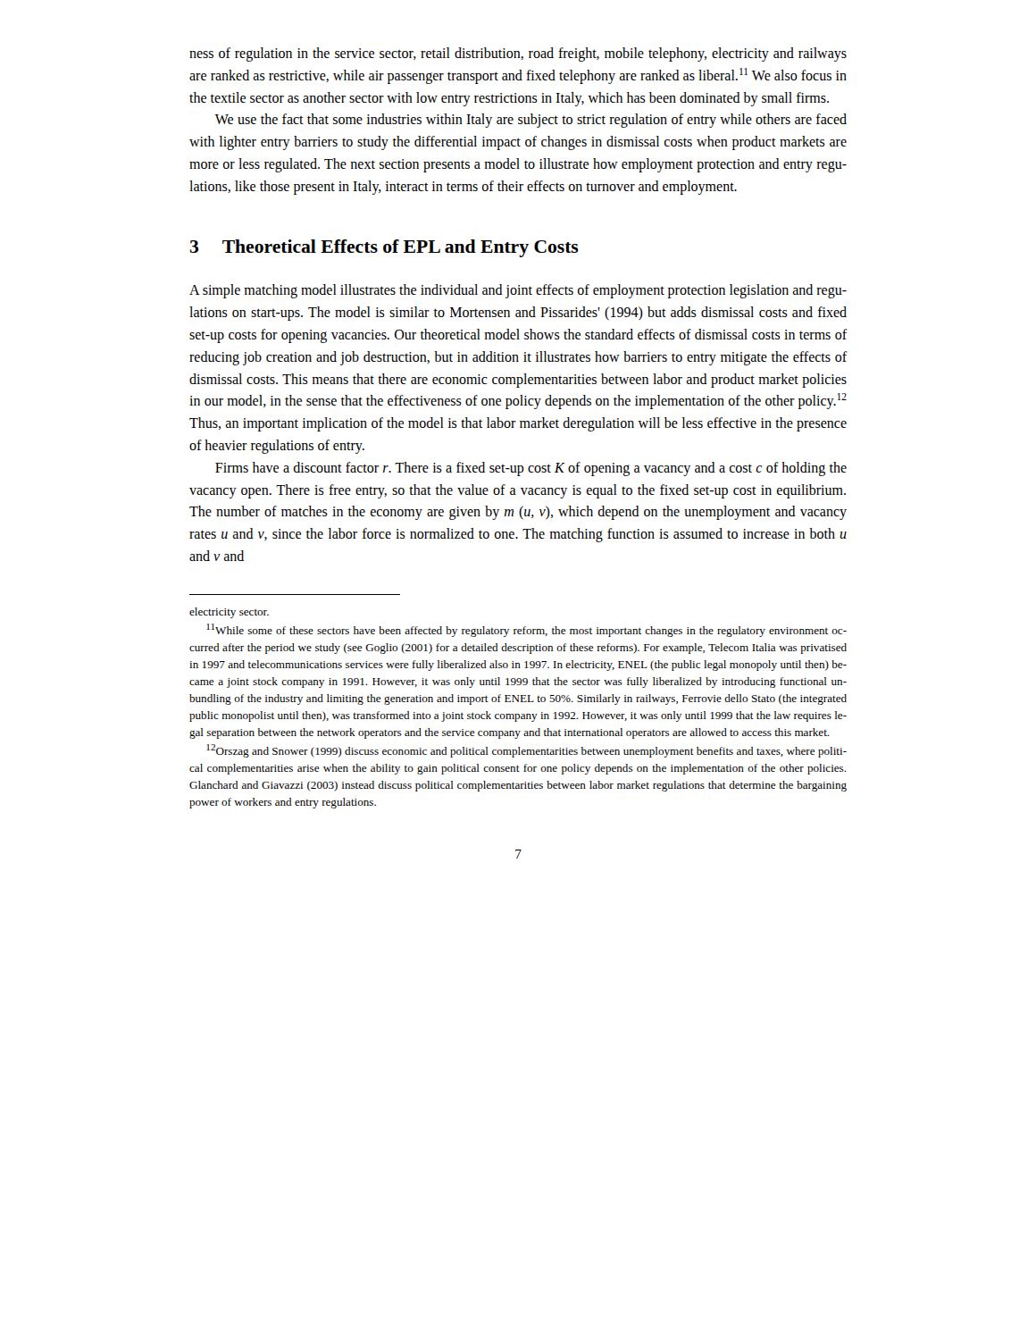ness of regulation in the service sector, retail distribution, road freight, mobile telephony, electricity and railways are ranked as restrictive, while air passenger transport and fixed telephony are ranked as liberal.11 We also focus in the textile sector as another sector with low entry restrictions in Italy, which has been dominated by small firms.
We use the fact that some industries within Italy are subject to strict regulation of entry while others are faced with lighter entry barriers to study the differential impact of changes in dismissal costs when product markets are more or less regulated. The next section presents a model to illustrate how employment protection and entry regulations, like those present in Italy, interact in terms of their effects on turnover and employment.
3 Theoretical Effects of EPL and Entry Costs
A simple matching model illustrates the individual and joint effects of employment protection legislation and regulations on start-ups. The model is similar to Mortensen and Pissarides' (1994) but adds dismissal costs and fixed set-up costs for opening vacancies. Our theoretical model shows the standard effects of dismissal costs in terms of reducing job creation and job destruction, but in addition it illustrates how barriers to entry mitigate the effects of dismissal costs. This means that there are economic complementarities between labor and product market policies in our model, in the sense that the effectiveness of one policy depends on the implementation of the other policy.12 Thus, an important implication of the model is that labor market deregulation will be less effective in the presence of heavier regulations of entry.
Firms have a discount factor r. There is a fixed set-up cost K of opening a vacancy and a cost c of holding the vacancy open. There is free entry, so that the value of a vacancy is equal to the fixed set-up cost in equilibrium. The number of matches in the economy are given by m (u, v), which depend on the unemployment and vacancy rates u and v, since the labor force is normalized to one. The matching function is assumed to increase in both u and v and
electricity sector.
11While some of these sectors have been affected by regulatory reform, the most important changes in the regulatory environment occurred after the period we study (see Goglio (2001) for a detailed description of these reforms). For example, Telecom Italia was privatised in 1997 and telecommunications services were fully liberalized also in 1997. In electricity, ENEL (the public legal monopoly until then) became a joint stock company in 1991. However, it was only until 1999 that the sector was fully liberalized by introducing functional unbundling of the industry and limiting the generation and import of ENEL to 50%. Similarly in railways, Ferrovie dello Stato (the integrated public monopolist until then), was transformed into a joint stock company in 1992. However, it was only until 1999 that the law requires legal separation between the network operators and the service company and that international operators are allowed to access this market.
12Orszag and Snower (1999) discuss economic and political complementarities between unemployment benefits and taxes, where political complementarities arise when the ability to gain political consent for one policy depends on the implementation of the other policies. Glanchard and Giavazzi (2003) instead discuss political complementarities between labor market regulations that determine the bargaining power of workers and entry regulations.
7